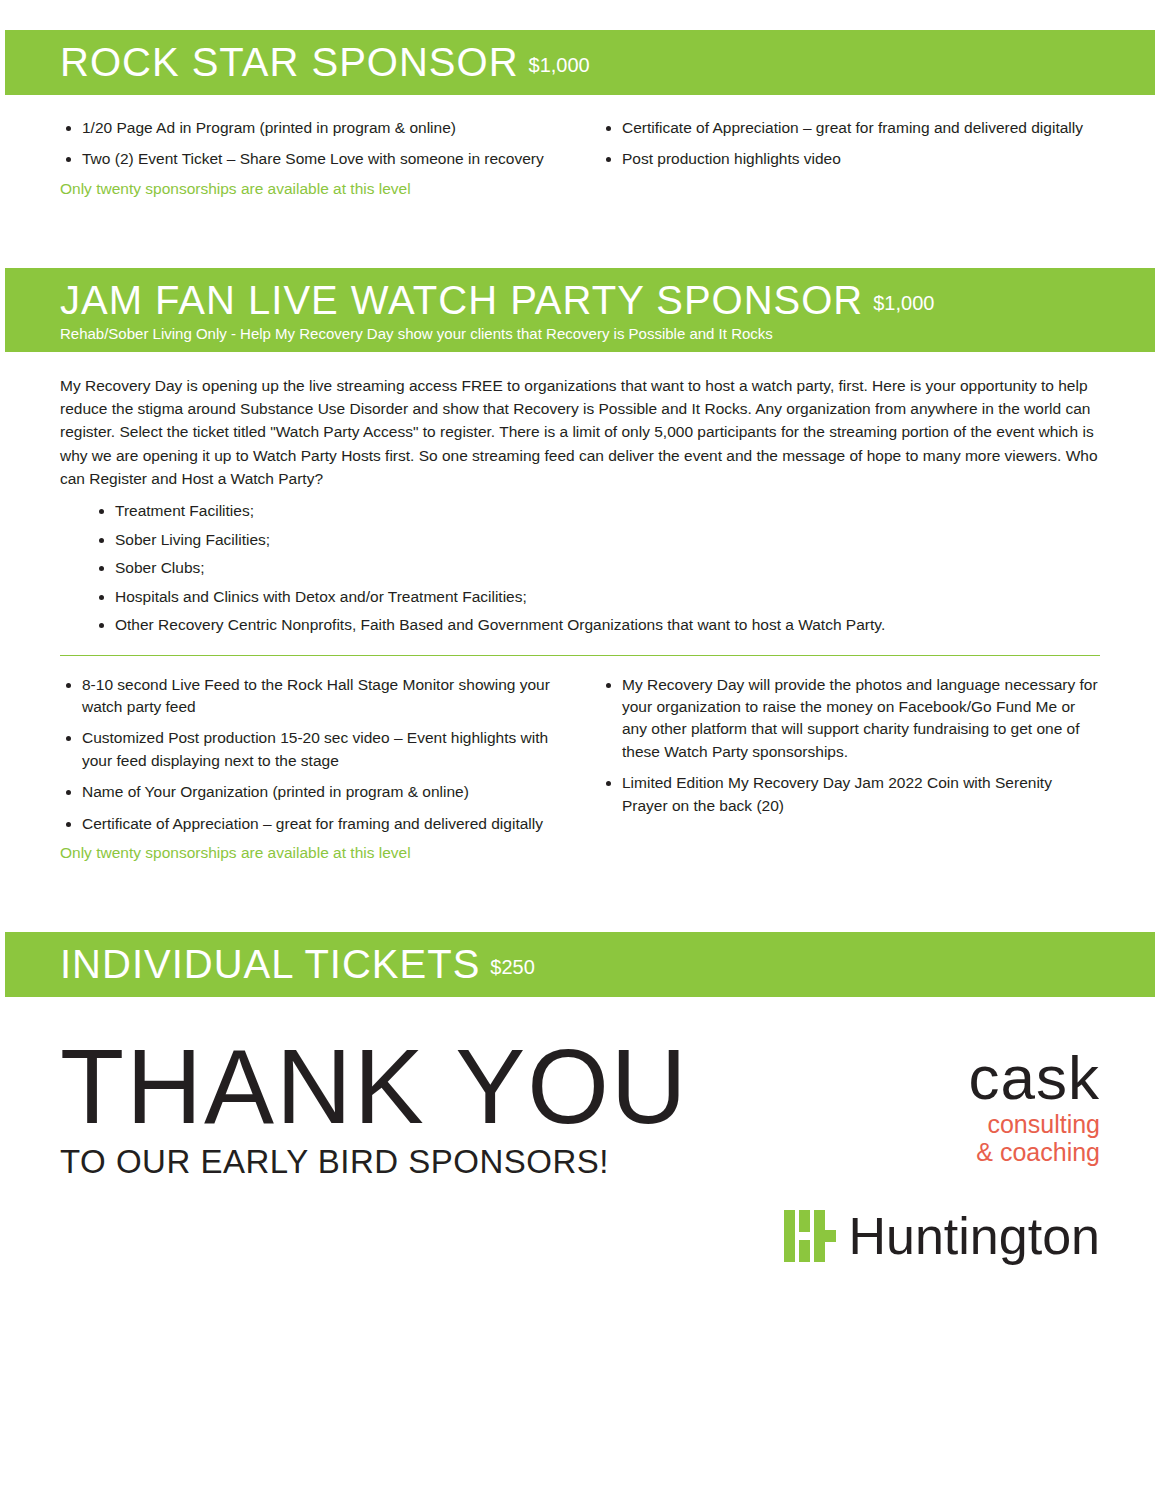Rock Star Sponsor
$1,000
1/20 Page Ad in Program (printed in program & online)
Two (2) Event Ticket – Share Some Love with someone in recovery
Only twenty sponsorships are available at this level
Certificate of Appreciation – great for framing and delivered digitally
Post production highlights video
Jam Fan Live Watch Party Sponsor
$1,000
Rehab/Sober Living Only - Help My Recovery Day show your clients that Recovery is Possible and It Rocks
My Recovery Day is opening up the live streaming access FREE to organizations that want to host a watch party, first. Here is your opportunity to help reduce the stigma around Substance Use Disorder and show that Recovery is Possible and It Rocks. Any organization from anywhere in the world can register. Select the ticket titled "Watch Party Access" to register. There is a limit of only 5,000 participants for the streaming portion of the event which is why we are opening it up to Watch Party Hosts first. So one streaming feed can deliver the event and the message of hope to many more viewers. Who can Register and Host a Watch Party?
Treatment Facilities;
Sober Living Facilities;
Sober Clubs;
Hospitals and Clinics with Detox and/or Treatment Facilities;
Other Recovery Centric Nonprofits, Faith Based and Government Organizations that want to host a Watch Party.
8-10 second Live Feed to the Rock Hall Stage Monitor showing your watch party feed
Customized Post production 15-20 sec video – Event highlights with your feed displaying next to the stage
Name of Your Organization (printed in program & online)
Certificate of Appreciation – great for framing and delivered digitally
Only twenty sponsorships are available at this level
My Recovery Day will provide the photos and language necessary for your organization to raise the money on Facebook/Go Fund Me or any other platform that will support charity fundraising to get one of these Watch Party sponsorships.
Limited Edition My Recovery Day Jam 2022 Coin with Serenity Prayer on the back (20)
Individual Tickets
$250
Thank You
to our Early Bird Sponsors!
cask
consulting
& coaching
Huntington